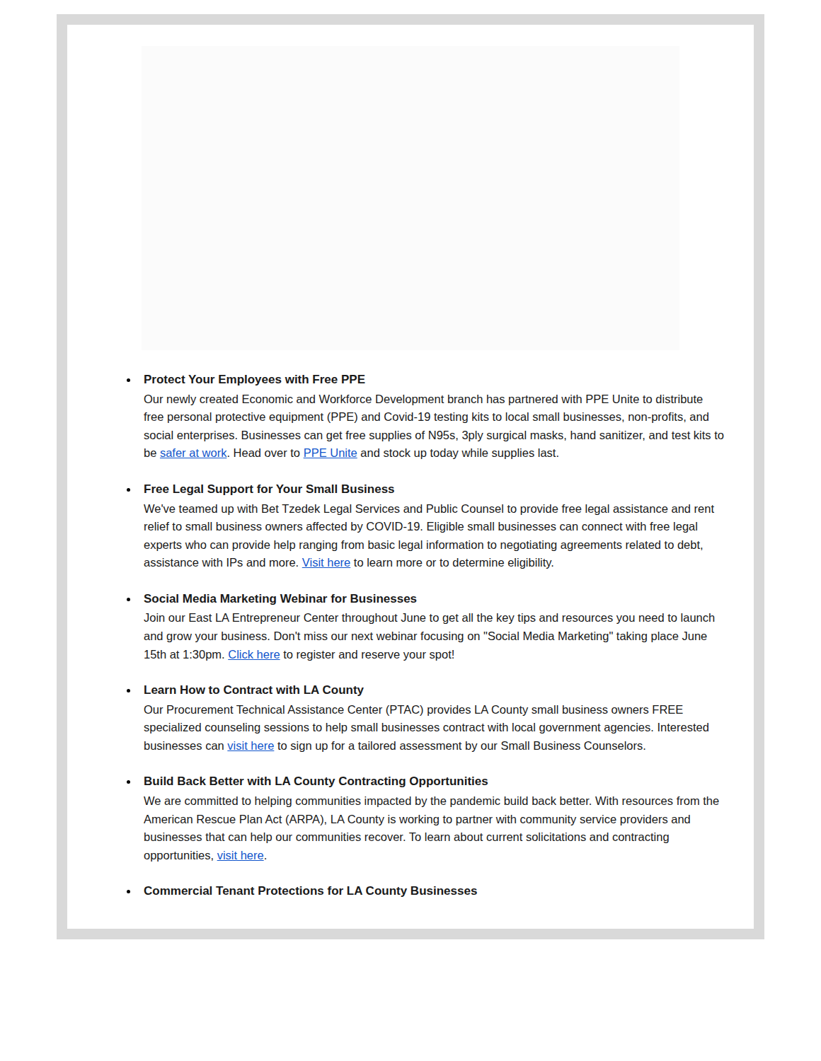Protect Your Employees with Free PPE
Our newly created Economic and Workforce Development branch has partnered with PPE Unite to distribute free personal protective equipment (PPE) and Covid-19 testing kits to local small businesses, non-profits, and social enterprises. Businesses can get free supplies of N95s, 3ply surgical masks, hand sanitizer, and test kits to be safer at work. Head over to PPE Unite and stock up today while supplies last.
Free Legal Support for Your Small Business
We've teamed up with Bet Tzedek Legal Services and Public Counsel to provide free legal assistance and rent relief to small business owners affected by COVID-19. Eligible small businesses can connect with free legal experts who can provide help ranging from basic legal information to negotiating agreements related to debt, assistance with IPs and more. Visit here to learn more or to determine eligibility.
Social Media Marketing Webinar for Businesses
Join our East LA Entrepreneur Center throughout June to get all the key tips and resources you need to launch and grow your business. Don't miss our next webinar focusing on "Social Media Marketing" taking place June 15th at 1:30pm. Click here to register and reserve your spot!
Learn How to Contract with LA County
Our Procurement Technical Assistance Center (PTAC) provides LA County small business owners FREE specialized counseling sessions to help small businesses contract with local government agencies. Interested businesses can visit here to sign up for a tailored assessment by our Small Business Counselors.
Build Back Better with LA County Contracting Opportunities
We are committed to helping communities impacted by the pandemic build back better. With resources from the American Rescue Plan Act (ARPA), LA County is working to partner with community service providers and businesses that can help our communities recover. To learn about current solicitations and contracting opportunities, visit here.
Commercial Tenant Protections for LA County Businesses